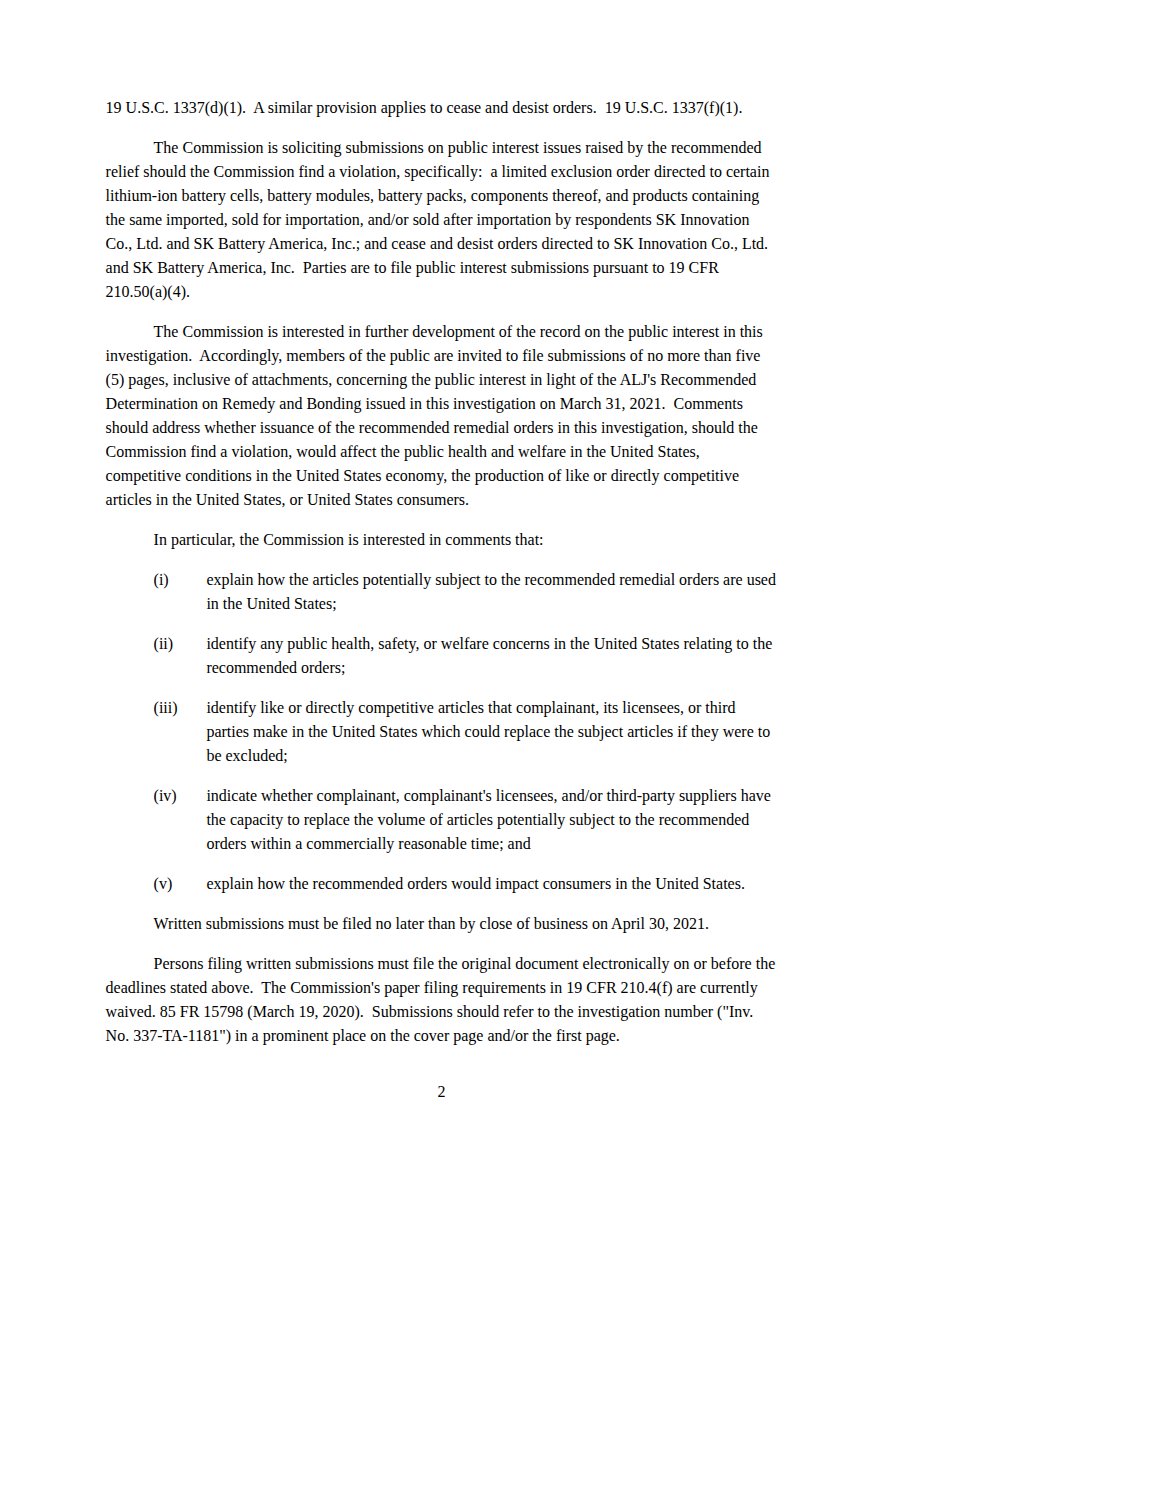19 U.S.C. 1337(d)(1). A similar provision applies to cease and desist orders. 19 U.S.C. 1337(f)(1).
The Commission is soliciting submissions on public interest issues raised by the recommended relief should the Commission find a violation, specifically: a limited exclusion order directed to certain lithium-ion battery cells, battery modules, battery packs, components thereof, and products containing the same imported, sold for importation, and/or sold after importation by respondents SK Innovation Co., Ltd. and SK Battery America, Inc.; and cease and desist orders directed to SK Innovation Co., Ltd. and SK Battery America, Inc. Parties are to file public interest submissions pursuant to 19 CFR 210.50(a)(4).
The Commission is interested in further development of the record on the public interest in this investigation. Accordingly, members of the public are invited to file submissions of no more than five (5) pages, inclusive of attachments, concerning the public interest in light of the ALJ's Recommended Determination on Remedy and Bonding issued in this investigation on March 31, 2021. Comments should address whether issuance of the recommended remedial orders in this investigation, should the Commission find a violation, would affect the public health and welfare in the United States, competitive conditions in the United States economy, the production of like or directly competitive articles in the United States, or United States consumers.
In particular, the Commission is interested in comments that:
(i)
explain how the articles potentially subject to the recommended remedial orders are used in the United States;
(ii)
identify any public health, safety, or welfare concerns in the United States relating to the recommended orders;
(iii)
identify like or directly competitive articles that complainant, its licensees, or third parties make in the United States which could replace the subject articles if they were to be excluded;
(iv)
indicate whether complainant, complainant's licensees, and/or third-party suppliers have the capacity to replace the volume of articles potentially subject to the recommended orders within a commercially reasonable time; and
(v)
explain how the recommended orders would impact consumers in the United States.
Written submissions must be filed no later than by close of business on April 30, 2021.
Persons filing written submissions must file the original document electronically on or before the deadlines stated above. The Commission's paper filing requirements in 19 CFR 210.4(f) are currently waived. 85 FR 15798 (March 19, 2020). Submissions should refer to the investigation number ("Inv. No. 337-TA-1181") in a prominent place on the cover page and/or the first page.
2